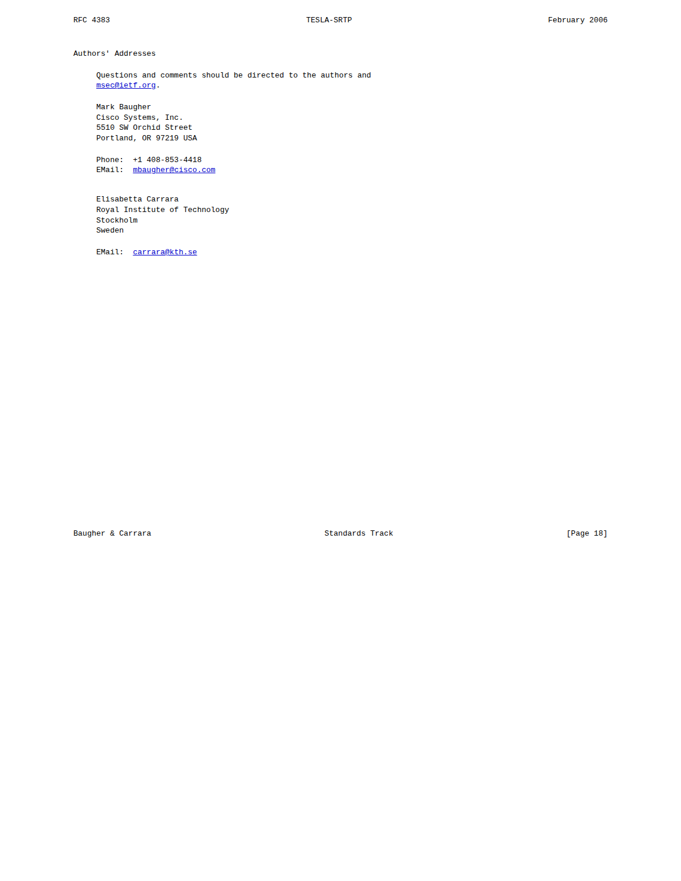RFC 4383 TESLA-SRTP February 2006
Authors' Addresses
Questions and comments should be directed to the authors and
msec@ietf.org.
Mark Baugher
Cisco Systems, Inc.
5510 SW Orchid Street
Portland, OR 97219 USA
Phone:  +1 408-853-4418
EMail:  mbaugher@cisco.com
Elisabetta Carrara
Royal Institute of Technology
Stockholm
Sweden
EMail:  carrara@kth.se
Baugher & Carrara Standards Track [Page 18]